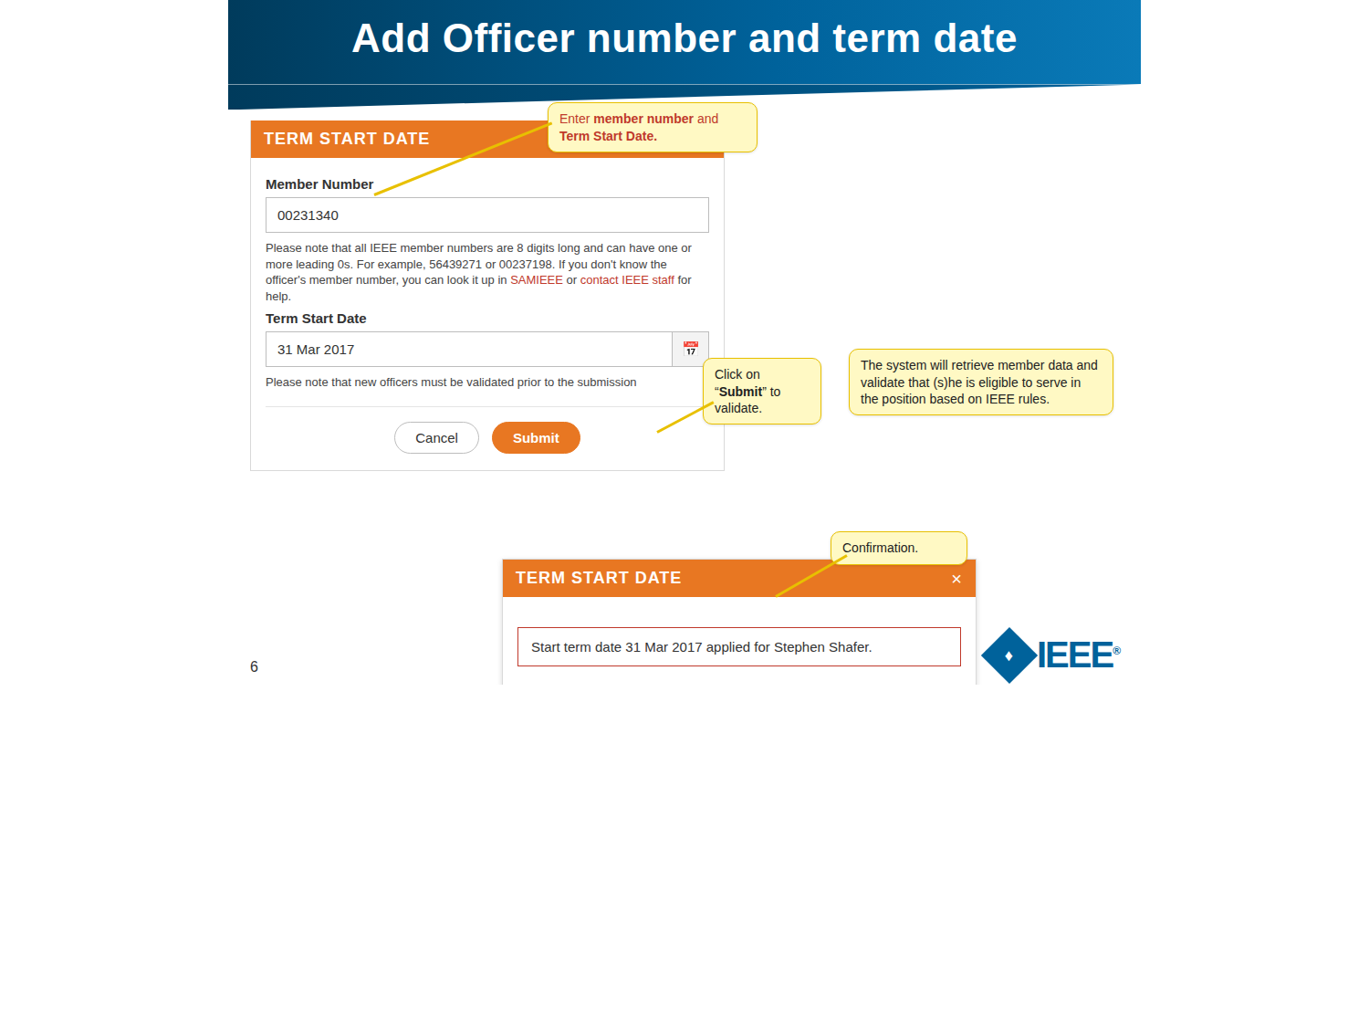Add Officer number and term date
TERM START DATE
Member Number
Please note that all IEEE member numbers are 8 digits long and can have one or more leading 0s. For example, 56439271 or 00237198. If you don't know the officer's member number, you can look it up in SAMIEEE or contact IEEE staff for help.
Term Start Date
📅
Please note that new officers must be validated prior to the submission
Cancel Submit
TERM START DATE ×
Start term date 31 Mar 2017 applied for Stephen Shafer.
Close
Enter member number and Term Start Date.
Click on “Submit” to validate.
The system will retrieve member data and validate that (s)he is eligible to serve in the position based on IEEE rules.
Confirmation.
6
♦
IEEE®